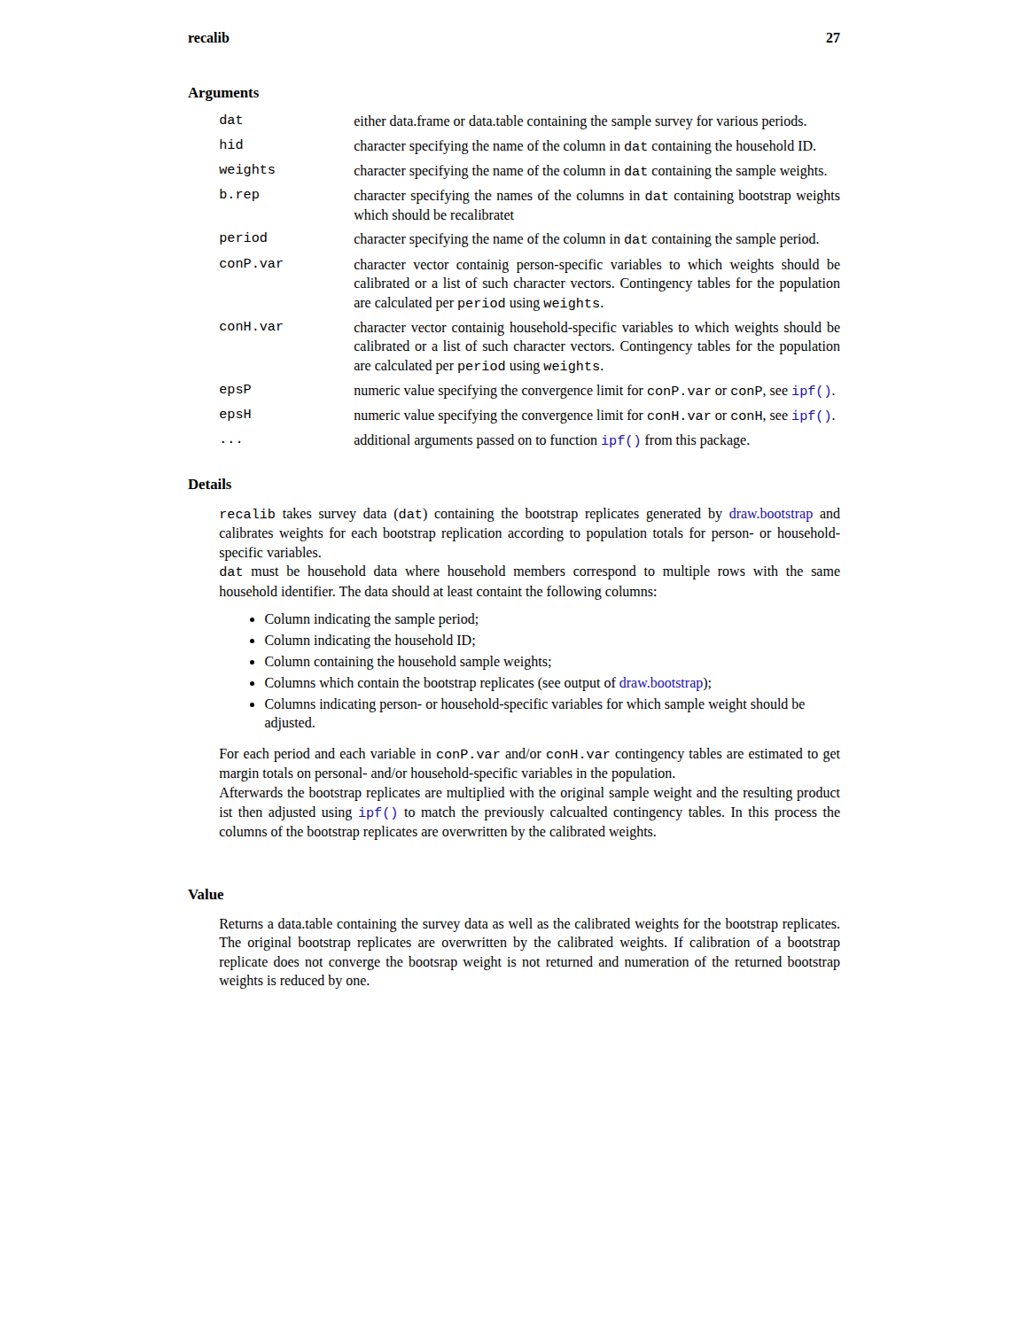recalib 27
Arguments
dat
either data.frame or data.table containing the sample survey for various periods.
hid
character specifying the name of the column in dat containing the household ID.
weights
character specifying the name of the column in dat containing the sample weights.
b.rep
character specifying the names of the columns in dat containing bootstrap weights which should be recalibratet
period
character specifying the name of the column in dat containing the sample period.
conP.var
character vector containig person-specific variables to which weights should be calibrated or a list of such character vectors. Contingency tables for the population are calculated per period using weights.
conH.var
character vector containig household-specific variables to which weights should be calibrated or a list of such character vectors. Contingency tables for the population are calculated per period using weights.
epsP
numeric value specifying the convergence limit for conP.var or conP, see ipf().
epsH
numeric value specifying the convergence limit for conH.var or conH, see ipf().
...
additional arguments passed on to function ipf() from this package.
Details
recalib takes survey data (dat) containing the bootstrap replicates generated by draw.bootstrap and calibrates weights for each bootstrap replication according to population totals for person- or household-specific variables.
dat must be household data where household members correspond to multiple rows with the same household identifier. The data should at least containt the following columns:
Column indicating the sample period;
Column indicating the household ID;
Column containing the household sample weights;
Columns which contain the bootstrap replicates (see output of draw.bootstrap);
Columns indicating person- or household-specific variables for which sample weight should be adjusted.
For each period and each variable in conP.var and/or conH.var contingency tables are estimated to get margin totals on personal- and/or household-specific variables in the population.
Afterwards the bootstrap replicates are multiplied with the original sample weight and the resulting product ist then adjusted using ipf() to match the previously calcualted contingency tables. In this process the columns of the bootstrap replicates are overwritten by the calibrated weights.
Value
Returns a data.table containing the survey data as well as the calibrated weights for the bootstrap replicates. The original bootstrap replicates are overwritten by the calibrated weights. If calibration of a bootstrap replicate does not converge the bootsrap weight is not returned and numeration of the returned bootstrap weights is reduced by one.